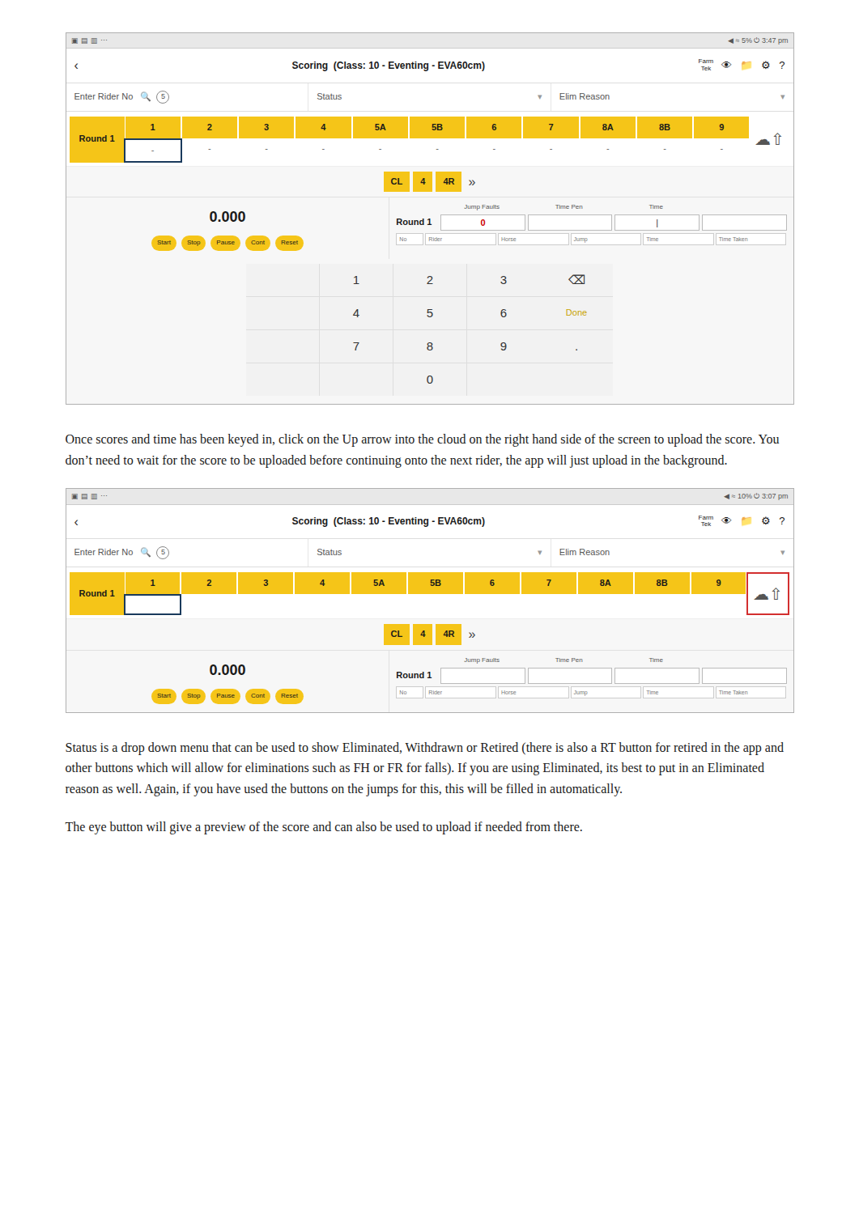▣▤▥⋯
◀ ≈ 5% ⏻ 3:47 pm
‹
Scoring (Class: 10 - Eventing - EVA60cm)
Farm
Tek
👁
📁
⚙
?
Enter Rider No 🔍 5
Status ▾
Elim Reason ▾
Round 1
1
-
2
-
3
-
4
-
5A
-
5B
-
6
-
7
-
8A
-
8B
-
9
-
☁⇧
CL 4 4R »
0.000
Start Stop Pause Cont Reset
Jump Faults Time Pen Time
Round 1
0
No
Rider
Horse
Jump
Time
Time Taken
1
2
3
4
5
6
7
8
9
0
⌫
Done
.
Once scores and time has been keyed in, click on the Up arrow into the cloud on the right hand side of the screen to upload the score. You don’t need to wait for the score to be uploaded before continuing onto the next rider, the app will just upload in the background.
▣▤▥⋯
◀ ≈ 10% ⏻ 3:07 pm
‹
Scoring (Class: 10 - Eventing - EVA60cm)
Farm
Tek
👁
📁
⚙
?
Enter Rider No 🔍 5
Status ▾
Elim Reason ▾
Round 1
1
2
3
4
5A
5B
6
7
8A
8B
9
☁⇧
CL 4 4R »
0.000
Start Stop Pause Cont Reset
Jump Faults Time Pen Time
Round 1
No
Rider
Horse
Jump
Time
Time Taken
Status is a drop down menu that can be used to show Eliminated, Withdrawn or Retired (there is also a RT button for retired in the app and other buttons which will allow for eliminations such as FH or FR for falls). If you are using Eliminated, its best to put in an Eliminated reason as well. Again, if you have used the buttons on the jumps for this, this will be filled in automatically.
The eye button will give a preview of the score and can also be used to upload if needed from there.